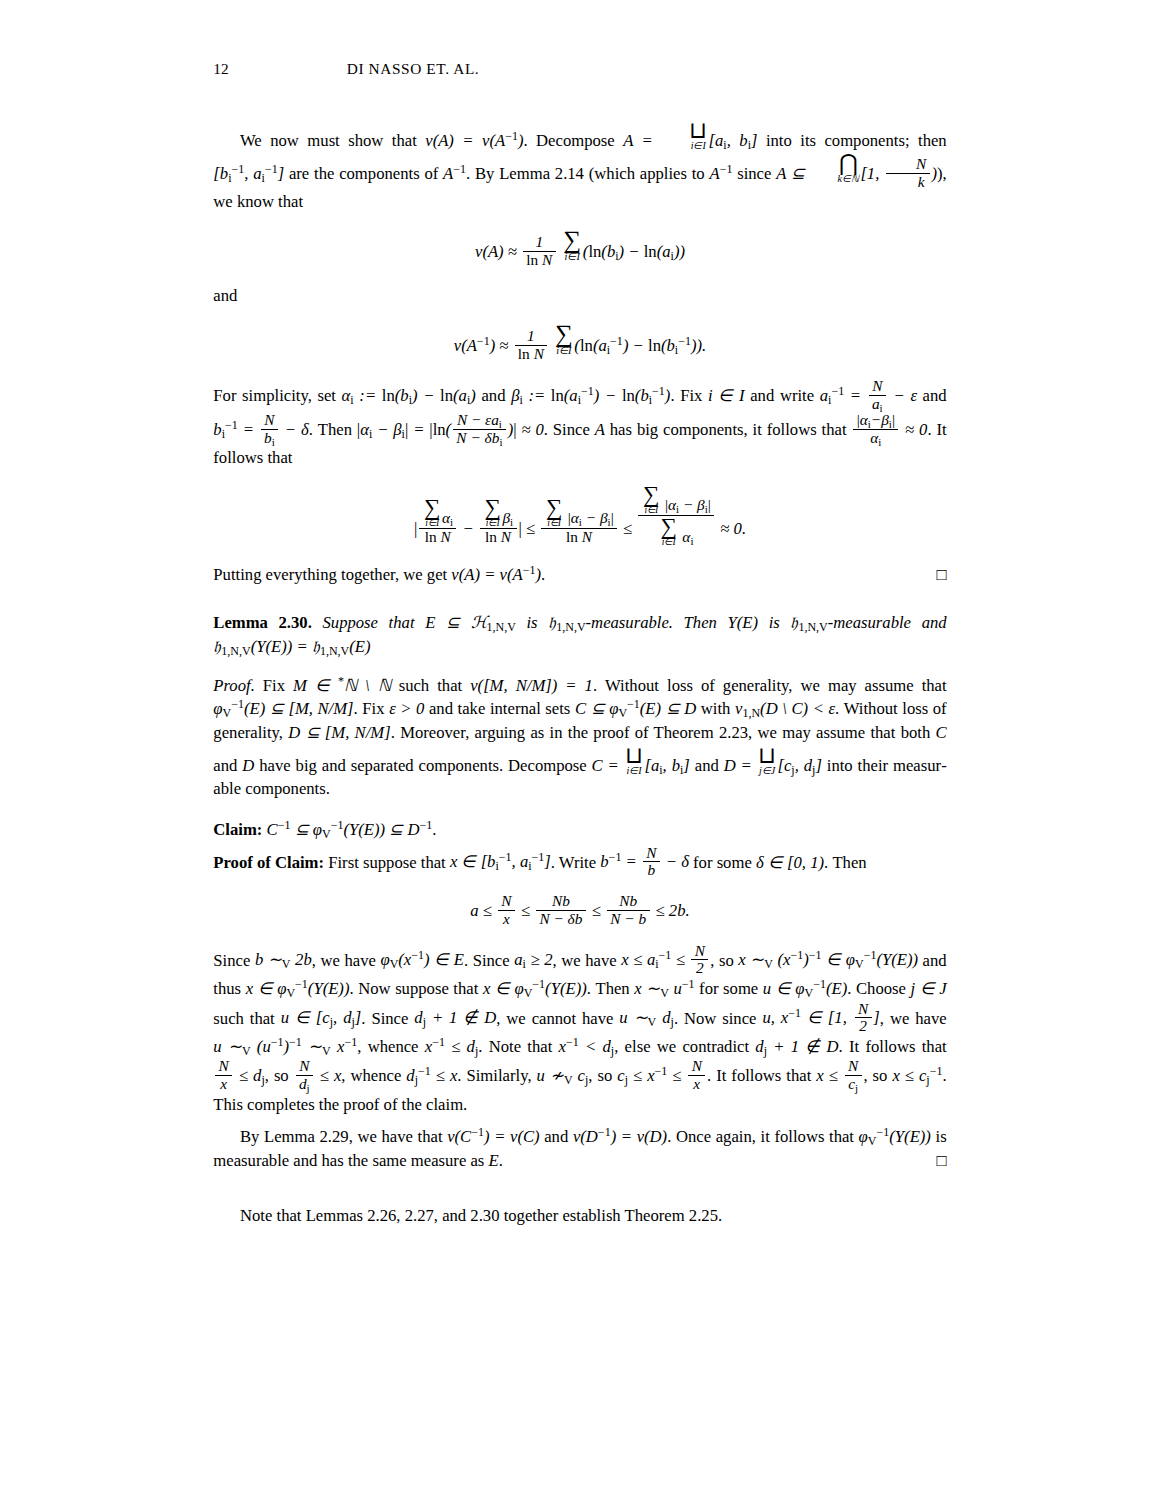12 DI NASSO ET. AL.
We now must show that ν(A) = ν(A−1). Decompose A = ⊔i∈I[ai, bi] into its components; then [bi−1, ai−1] are the components of A−1. By Lemma 2.14 (which applies to A−1 since A ⊆ ⋂k∈ℕ[1, Nk)), we know that
ν(A) ≈ 1 ln N ∑i∈I(ln(bi) − ln(ai))
and
ν(A−1) ≈ 1 ln N ∑i∈I(ln(ai−1) − ln(bi−1)).
For simplicity, set αi := ln(bi) − ln(ai) and βi := ln(ai−1) − ln(bi−1). Fix i ∈ I and write ai−1 = Nai − ε and bi−1 = Nbi − δ. Then |αi − βi| = |ln(N − εai N − δbi)| ≈ 0. Since A has big components, it follows that |αi−βi|αi ≈ 0. It follows that
|∑i∈Iαi ln N − ∑i∈Iβi ln N| ≤ ∑i∈I |αi − βi|ln N ≤ ∑i∈I |αi − βi|∑i∈I αi ≈ 0.
Putting everything together, we get ν(A) = ν(A−1). □
Lemma 2.30. Suppose that E ⊆ ℋ1,N,V is 𝔥1,N,V-measurable. Then Υ(E) is 𝔥1,N,V-measurable and 𝔥1,N,V(Υ(E)) = 𝔥1,N,V(E)
Proof. Fix M ∈ *ℕ \ ℕ such that ν([M, N/M]) = 1. Without loss of generality, we may assume that φV−1(E) ⊆ [M, N/M]. Fix ε > 0 and take internal sets C ⊆ φV−1(E) ⊆ D with ν1,N(D \ C) < ε. Without loss of generality, D ⊆ [M, N/M]. Moreover, arguing as in the proof of Theorem 2.23, we may assume that both C and D have big and separated components. Decompose C = ⊔i∈I[ai, bi] and D = ⊔j∈J[cj, dj] into their measurable components.
Claim: C−1 ⊆ φV−1(Υ(E)) ⊆ D−1.
Proof of Claim: First suppose that x ∈ [bi−1, ai−1]. Write b−1 = Nb − δ for some δ ∈ [0, 1). Then
a ≤ Nx ≤ Nb N − δb ≤ Nb N − b ≤ 2b.
Since b ∼V 2b, we have φV(x−1) ∈ E. Since ai ≥ 2, we have x ≤ ai−1 ≤ N 2, so x ∼V (x−1)−1 ∈ φV−1(Υ(E)) and thus x ∈ φV−1(Υ(E)). Now suppose that x ∈ φV−1(Υ(E)). Then x ∼V u−1 for some u ∈ φV−1(E). Choose j ∈ J such that u ∈ [cj, dj]. Since dj + 1 ∉ D, we cannot have u ∼V dj. Now since u, x−1 ∈ [1, N 2], we have u ∼V (u−1)−1 ∼V x−1, whence x−1 ≤ dj. Note that x−1 < dj, else we contradict dj + 1 ∉ D. It follows that Nx ≤ dj, so Ndj ≤ x, whence dj−1 ≤ x. Similarly, u ≁V cj, so cj ≤ x−1 ≤ Nx. It follows that x ≤ Ncj, so x ≤ cj−1. This completes the proof of the claim.
By Lemma 2.29, we have that ν(C−1) = ν(C) and ν(D−1) = ν(D). Once again, it follows that φV−1(Υ(E)) is measurable and has the same measure as E. □
Note that Lemmas 2.26, 2.27, and 2.30 together establish Theorem 2.25.